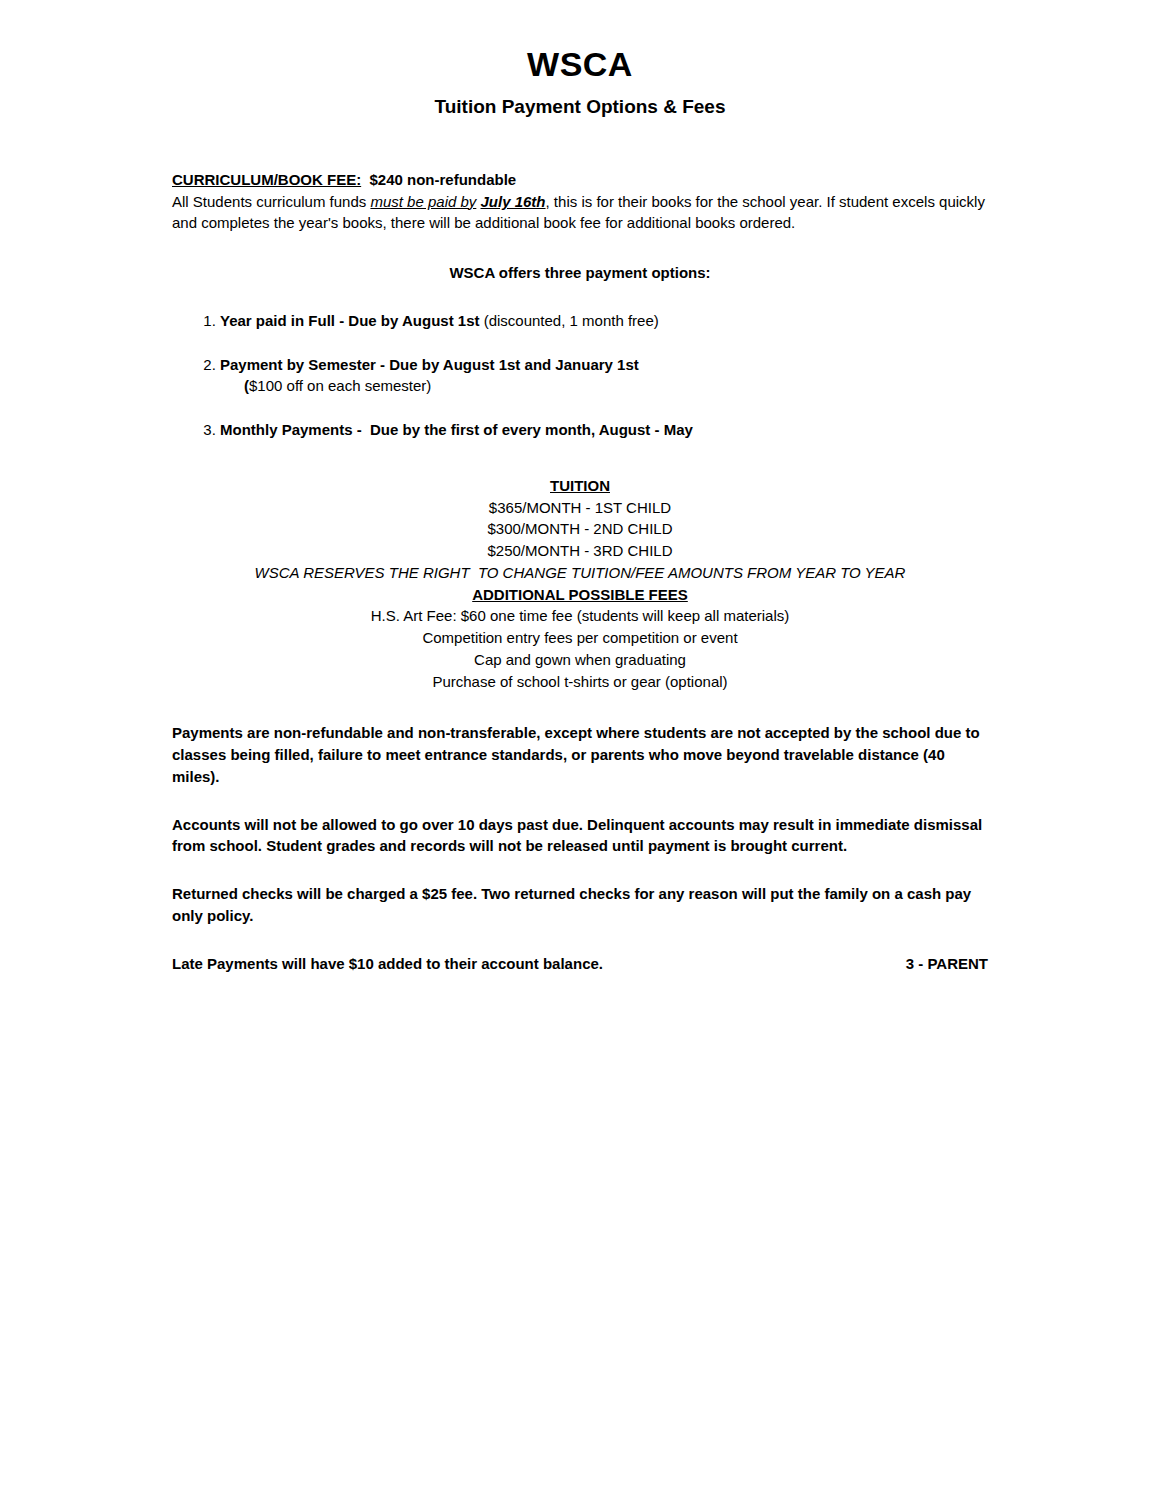WSCA
Tuition Payment Options & Fees
CURRICULUM/BOOK FEE: $240 non-refundable
All Students curriculum funds must be paid by July 16th, this is for their books for the school year. If student excels quickly and completes the year's books, there will be additional book fee for additional books ordered.
WSCA offers three payment options:
Year paid in Full - Due by August 1st (discounted, 1 month free)
Payment by Semester - Due by August 1st and January 1st ($100 off on each semester)
Monthly Payments - Due by the first of every month, August - May
TUITION
$365/MONTH - 1ST CHILD
$300/MONTH - 2ND CHILD
$250/MONTH - 3RD CHILD
WSCA RESERVES THE RIGHT TO CHANGE TUITION/FEE AMOUNTS FROM YEAR TO YEAR
ADDITIONAL POSSIBLE FEES
H.S. Art Fee: $60 one time fee (students will keep all materials)
Competition entry fees per competition or event
Cap and gown when graduating
Purchase of school t-shirts or gear (optional)
Payments are non-refundable and non-transferable, except where students are not accepted by the school due to classes being filled, failure to meet entrance standards, or parents who move beyond travelable distance (40 miles).
Accounts will not be allowed to go over 10 days past due. Delinquent accounts may result in immediate dismissal from school. Student grades and records will not be released until payment is brought current.
Returned checks will be charged a $25 fee. Two returned checks for any reason will put the family on a cash pay only policy.
Late Payments will have $10 added to their account balance. 3 - PARENT